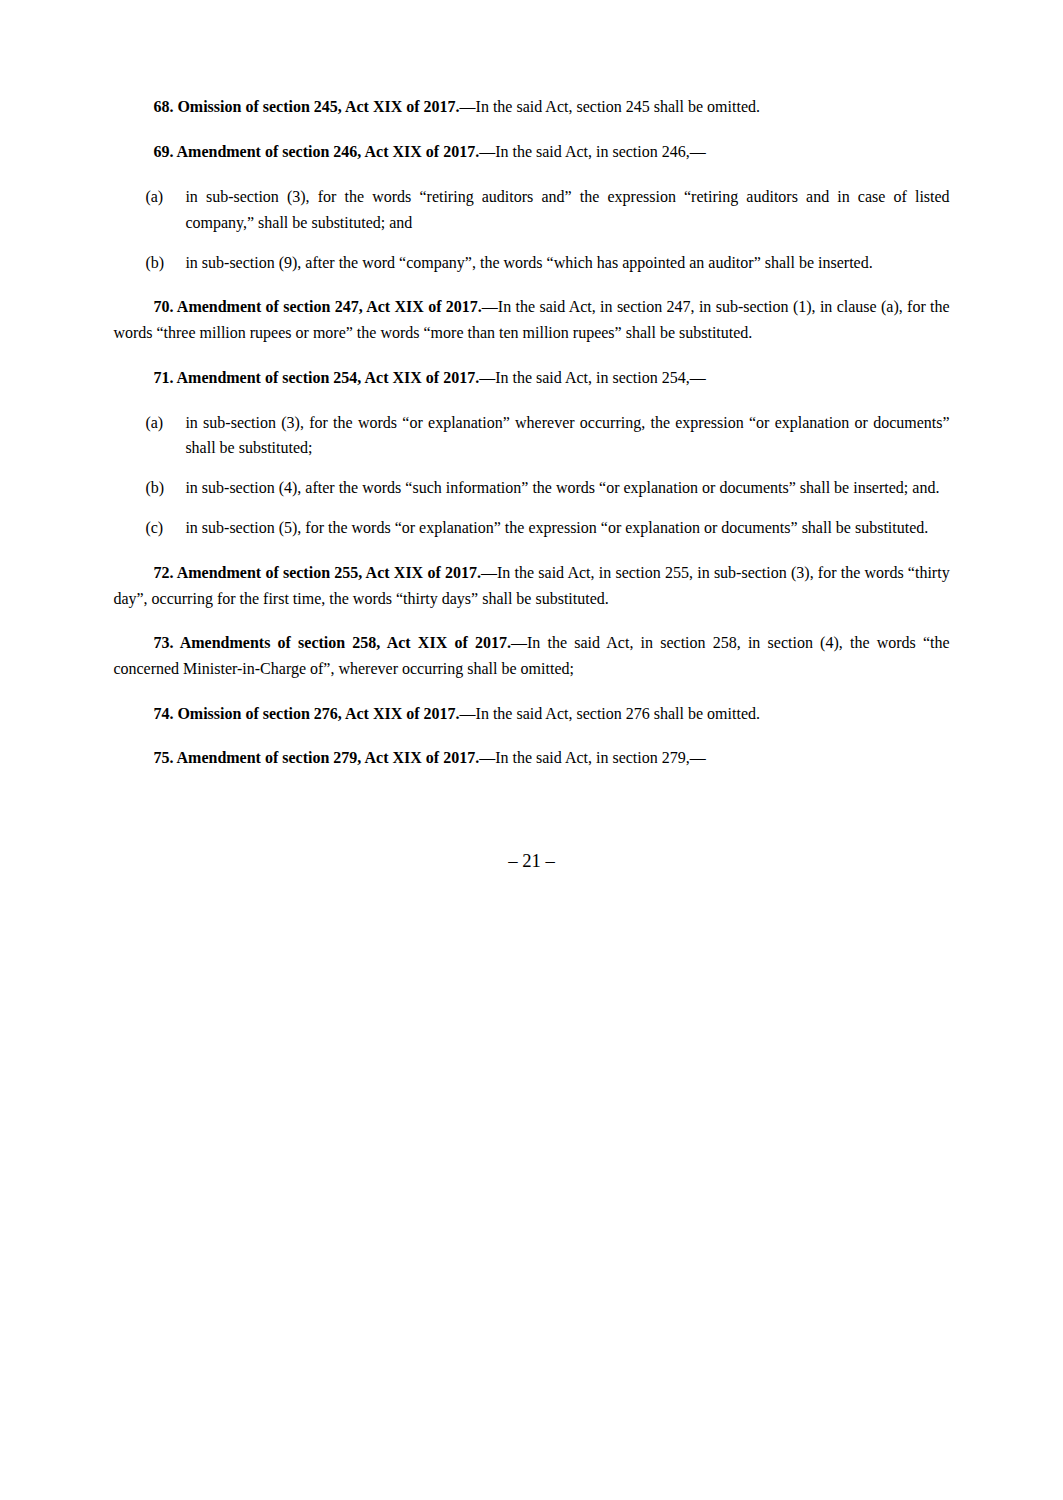68. Omission of section 245, Act XIX of 2017.—In the said Act, section 245 shall be omitted.
69. Amendment of section 246, Act XIX of 2017.—In the said Act, in section 246,—
(a) in sub-section (3), for the words “retiring auditors and” the expression “retiring auditors and in case of listed company,” shall be substituted; and
(b) in sub-section (9), after the word “company”, the words “which has appointed an auditor” shall be inserted.
70. Amendment of section 247, Act XIX of 2017.—In the said Act, in section 247, in sub-section (1), in clause (a), for the words “three million rupees or more” the words “more than ten million rupees” shall be substituted.
71. Amendment of section 254, Act XIX of 2017.—In the said Act, in section 254,—
(a) in sub-section (3), for the words “or explanation” wherever occurring, the expression “or explanation or documents” shall be substituted;
(b) in sub-section (4), after the words “such information” the words “or explanation or documents” shall be inserted; and.
(c) in sub-section (5), for the words “or explanation” the expression “or explanation or documents” shall be substituted.
72. Amendment of section 255, Act XIX of 2017.—In the said Act, in section 255, in sub-section (3), for the words “thirty day”, occurring for the first time, the words “thirty days” shall be substituted.
73. Amendments of section 258, Act XIX of 2017.—In the said Act, in section 258, in section (4), the words “the concerned Minister-in-Charge of”, wherever occurring shall be omitted;
74. Omission of section 276, Act XIX of 2017.—In the said Act, section 276 shall be omitted.
75. Amendment of section 279, Act XIX of 2017.—In the said Act, in section 279,—
– 21 –